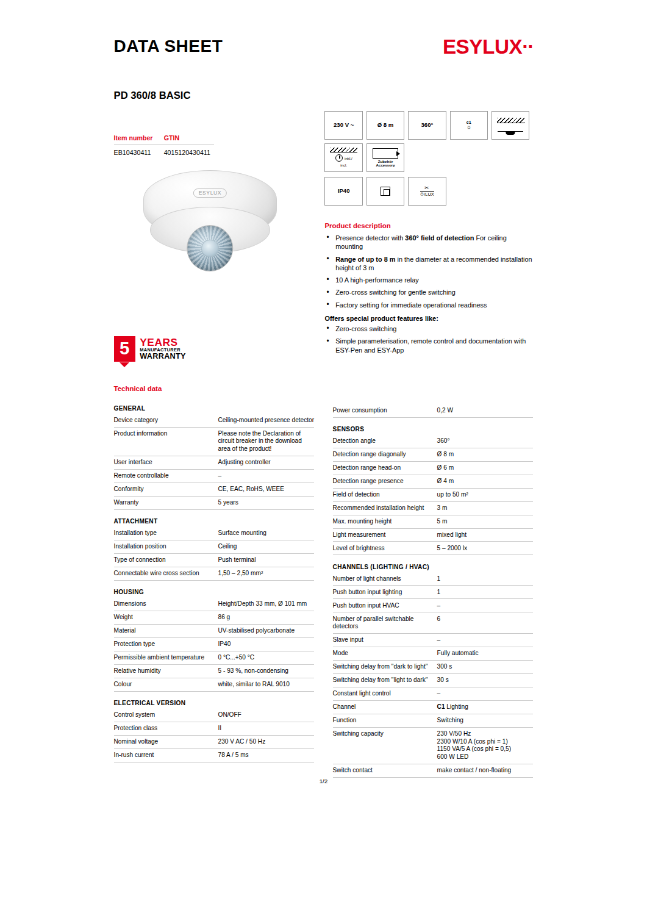DATA SHEET
ESYLUX··
PD 360/8 BASIC
| Item number | GTIN |
| --- | --- |
| EB10430411 | 4015120430411 |
ESYLUX
5
YEARS
MANUFACTURER
WARRANTY
230 V ~
Ø 8 m
360°
c1
☼
inkl./
incl.
Zubehör
Accessory
IP40
✂
⏱/LUX
Product description
Presence detector with 360° field of detection For ceiling mounting
Range of up to 8 m in the diameter at a recommended installation height of 3 m
10 A high-performance relay
Zero-cross switching for gentle switching
Factory setting for immediate operational readiness
Offers special product features like:
Zero-cross switching
Simple parameterisation, remote control and documentation with ESY-Pen and ESY-App
Technical data
GENERAL
| Device category | Ceiling-mounted presence detector |
| Product information | Please note the Declaration of circuit breaker in the download area of the product! |
| User interface | Adjusting controller |
| Remote controllable | – |
| Conformity | CE, EAC, RoHS, WEEE |
| Warranty | 5 years |
ATTACHMENT
| Installation type | Surface mounting |
| Installation position | Ceiling |
| Type of connection | Push terminal |
| Connectable wire cross section | 1,50 – 2,50 mm² |
HOUSING
| Dimensions | Height/Depth 33 mm, Ø 101 mm |
| Weight | 86 g |
| Material | UV-stabilised polycarbonate |
| Protection type | IP40 |
| Permissible ambient temperature | 0 °C...+50 °C |
| Relative humidity | 5 - 93 %, non-condensing |
| Colour | white, similar to RAL 9010 |
ELECTRICAL VERSION
| Control system | ON/OFF |
| Protection class | II |
| Nominal voltage | 230 V AC / 50 Hz |
| In-rush current | 78 A / 5 ms |
| Power consumption | 0,2 W |
SENSORS
| Detection angle | 360° |
| Detection range diagonally | Ø 8 m |
| Detection range head-on | Ø 6 m |
| Detection range presence | Ø 4 m |
| Field of detection | up to 50 m² |
| Recommended installation height | 3 m |
| Max. mounting height | 5 m |
| Light measurement | mixed light |
| Level of brightness | 5 – 2000 lx |
CHANNELS (LIGHTING / HVAC)
| Number of light channels | 1 |
| Push button input lighting | 1 |
| Push button input HVAC | – |
| Number of parallel switchable detectors | 6 |
| Slave input | – |
| Mode | Fully automatic |
| Switching delay from "dark to light" | 300 s |
| Switching delay from "light to dark" | 30 s |
| Constant light control | – |
| Channel | C1 Lighting |
| Function | Switching |
| Switching capacity | 230 V/50 Hz 2300 W/10 A (cos phi = 1) 1150 VA/5 A (cos phi = 0,5) 600 W LED |
| Switch contact | make contact / non-floating |
1/2